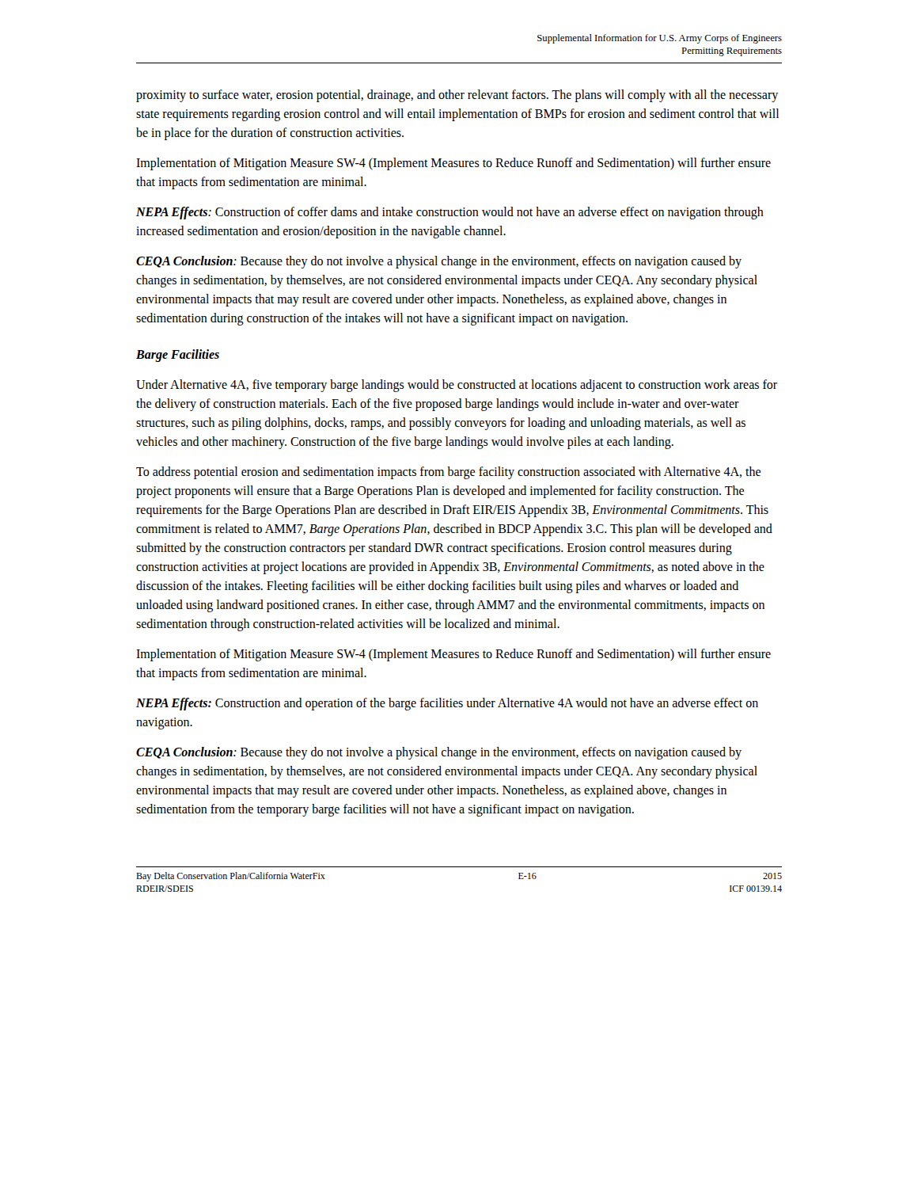Supplemental Information for U.S. Army Corps of Engineers
Permitting Requirements
proximity to surface water, erosion potential, drainage, and other relevant factors. The plans will comply with all the necessary state requirements regarding erosion control and will entail implementation of BMPs for erosion and sediment control that will be in place for the duration of construction activities.
Implementation of Mitigation Measure SW-4 (Implement Measures to Reduce Runoff and Sedimentation) will further ensure that impacts from sedimentation are minimal.
NEPA Effects: Construction of coffer dams and intake construction would not have an adverse effect on navigation through increased sedimentation and erosion/deposition in the navigable channel.
CEQA Conclusion: Because they do not involve a physical change in the environment, effects on navigation caused by changes in sedimentation, by themselves, are not considered environmental impacts under CEQA. Any secondary physical environmental impacts that may result are covered under other impacts. Nonetheless, as explained above, changes in sedimentation during construction of the intakes will not have a significant impact on navigation.
Barge Facilities
Under Alternative 4A, five temporary barge landings would be constructed at locations adjacent to construction work areas for the delivery of construction materials. Each of the five proposed barge landings would include in-water and over-water structures, such as piling dolphins, docks, ramps, and possibly conveyors for loading and unloading materials, as well as vehicles and other machinery. Construction of the five barge landings would involve piles at each landing.
To address potential erosion and sedimentation impacts from barge facility construction associated with Alternative 4A, the project proponents will ensure that a Barge Operations Plan is developed and implemented for facility construction. The requirements for the Barge Operations Plan are described in Draft EIR/EIS Appendix 3B, Environmental Commitments. This commitment is related to AMM7, Barge Operations Plan, described in BDCP Appendix 3.C. This plan will be developed and submitted by the construction contractors per standard DWR contract specifications. Erosion control measures during construction activities at project locations are provided in Appendix 3B, Environmental Commitments, as noted above in the discussion of the intakes. Fleeting facilities will be either docking facilities built using piles and wharves or loaded and unloaded using landward positioned cranes. In either case, through AMM7 and the environmental commitments, impacts on sedimentation through construction-related activities will be localized and minimal.
Implementation of Mitigation Measure SW-4 (Implement Measures to Reduce Runoff and Sedimentation) will further ensure that impacts from sedimentation are minimal.
NEPA Effects: Construction and operation of the barge facilities under Alternative 4A would not have an adverse effect on navigation.
CEQA Conclusion: Because they do not involve a physical change in the environment, effects on navigation caused by changes in sedimentation, by themselves, are not considered environmental impacts under CEQA. Any secondary physical environmental impacts that may result are covered under other impacts. Nonetheless, as explained above, changes in sedimentation from the temporary barge facilities will not have a significant impact on navigation.
Bay Delta Conservation Plan/California WaterFix
RDEIR/SDEIS
E-16
2015
ICF 00139.14